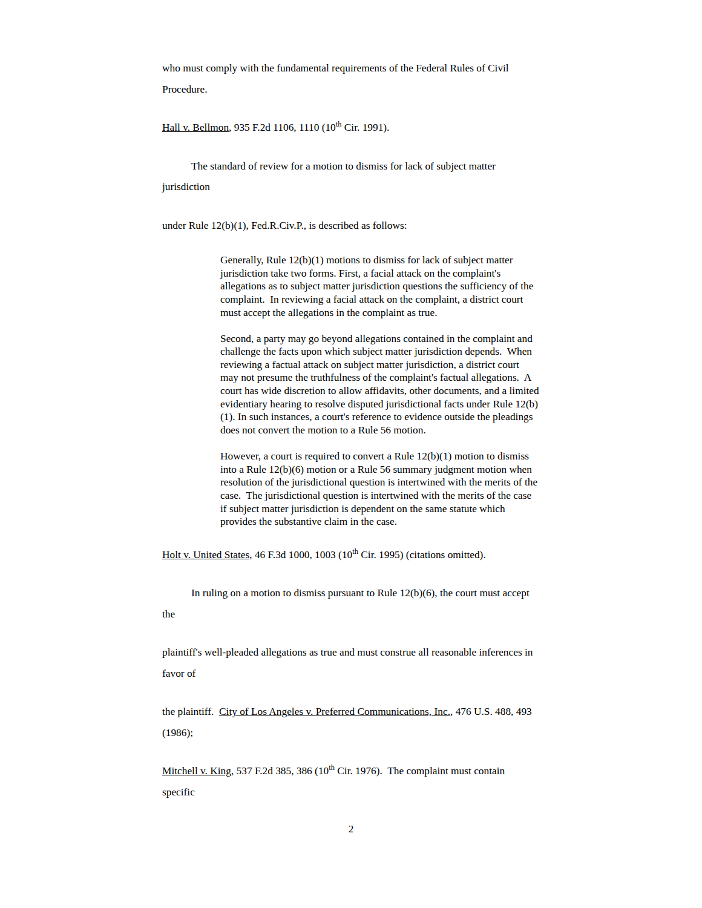who must comply with the fundamental requirements of the Federal Rules of Civil Procedure.
Hall v. Bellmon, 935 F.2d 1106, 1110 (10th Cir. 1991).
The standard of review for a motion to dismiss for lack of subject matter jurisdiction
under Rule 12(b)(1), Fed.R.Civ.P., is described as follows:
Generally, Rule 12(b)(1) motions to dismiss for lack of subject matter jurisdiction take two forms. First, a facial attack on the complaint's allegations as to subject matter jurisdiction questions the sufficiency of the complaint. In reviewing a facial attack on the complaint, a district court must accept the allegations in the complaint as true.
Second, a party may go beyond allegations contained in the complaint and challenge the facts upon which subject matter jurisdiction depends. When reviewing a factual attack on subject matter jurisdiction, a district court may not presume the truthfulness of the complaint's factual allegations. A court has wide discretion to allow affidavits, other documents, and a limited evidentiary hearing to resolve disputed jurisdictional facts under Rule 12(b)(1). In such instances, a court's reference to evidence outside the pleadings does not convert the motion to a Rule 56 motion.
However, a court is required to convert a Rule 12(b)(1) motion to dismiss into a Rule 12(b)(6) motion or a Rule 56 summary judgment motion when resolution of the jurisdictional question is intertwined with the merits of the case. The jurisdictional question is intertwined with the merits of the case if subject matter jurisdiction is dependent on the same statute which provides the substantive claim in the case.
Holt v. United States, 46 F.3d 1000, 1003 (10th Cir. 1995) (citations omitted).
In ruling on a motion to dismiss pursuant to Rule 12(b)(6), the court must accept the
plaintiff's well-pleaded allegations as true and must construe all reasonable inferences in favor of
the plaintiff. City of Los Angeles v. Preferred Communications, Inc., 476 U.S. 488, 493 (1986);
Mitchell v. King, 537 F.2d 385, 386 (10th Cir. 1976). The complaint must contain specific
2